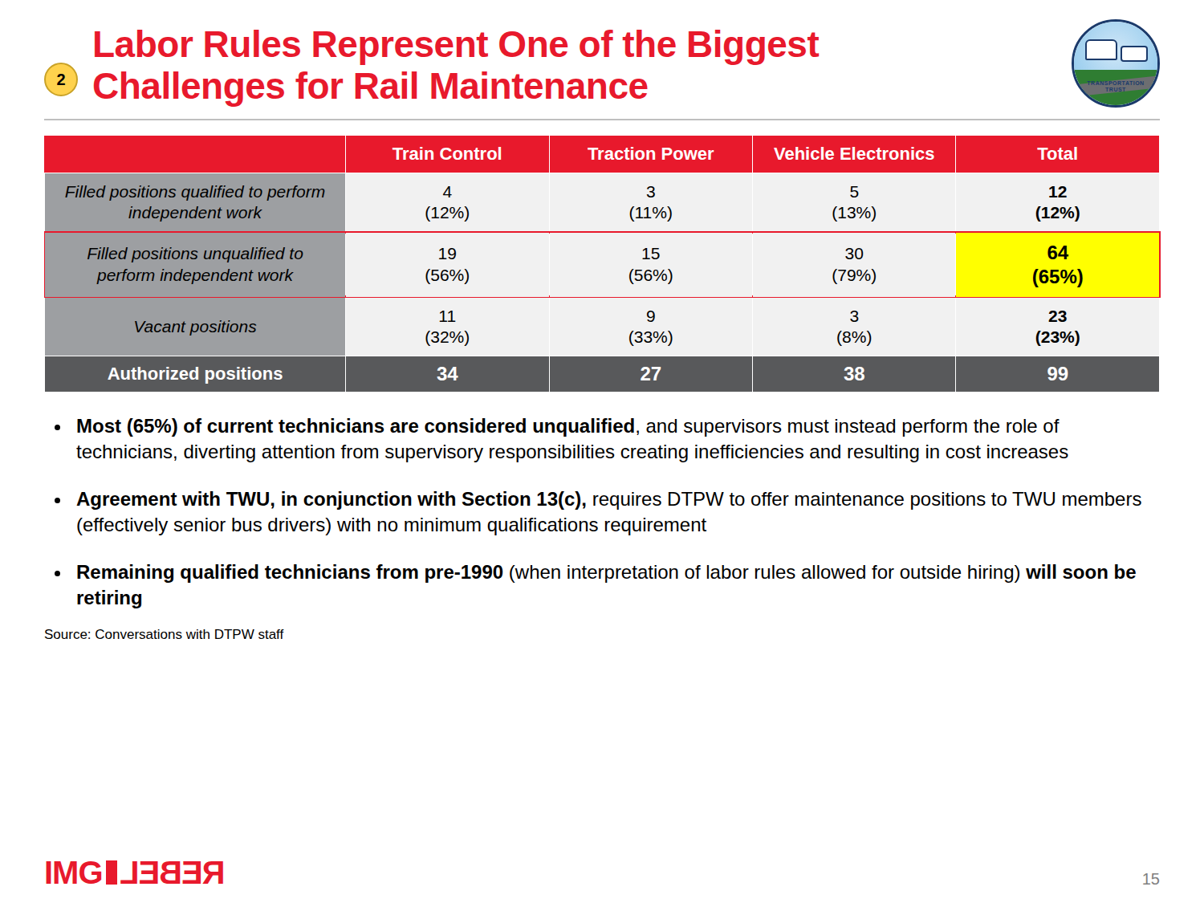2
Labor Rules Represent One of the Biggest
Challenges for Rail Maintenance
TRANSPORTATION
TRUST
| | Train Control | Traction Power | Vehicle Electronics | Total |
| --- | --- | --- | --- | --- |
| Filled positions qualified to perform independent work | 4 (12%) | 3 (11%) | 5 (13%) | 12 (12%) |
| Filled positions unqualified to perform independent work | 19 (56%) | 15 (56%) | 30 (79%) | 64 (65%) |
| Vacant positions | 11 (32%) | 9 (33%) | 3 (8%) | 23 (23%) |
| Authorized positions | 34 | 27 | 38 | 99 |
Most (65%) of current technicians are considered unqualified, and supervisors must instead perform the role of technicians, diverting attention from supervisory responsibilities creating inefficiencies and resulting in cost increases
Agreement with TWU, in conjunction with Section 13(c), requires DTPW to offer maintenance positions to TWU members (effectively senior bus drivers) with no minimum qualifications requirement
Remaining qualified technicians from pre-1990 (when interpretation of labor rules allowed for outside hiring) will soon be retiring
Source: Conversations with DTPW staff
IMG REBEL
15